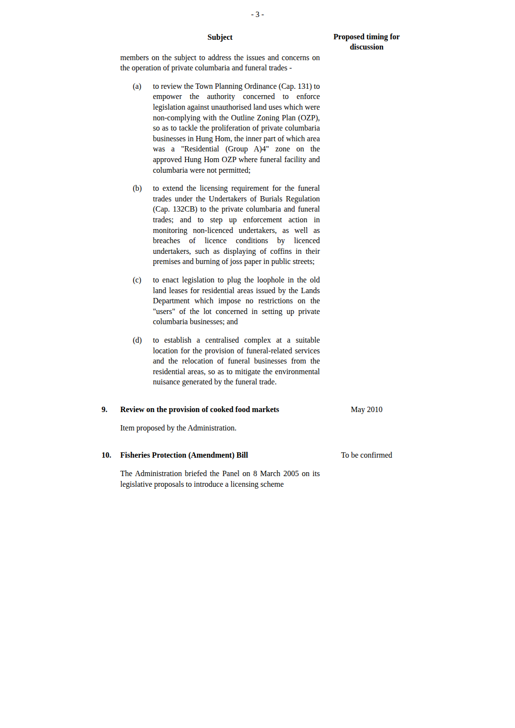- 3 -
| | Subject | Proposed timing for discussion |
| | members on the subject to address the issues and concerns on the operation of private columbaria and funeral trades - / (a) / to review the Town Planning Ordinance (Cap. 131) to empower the authority concerned to enforce legislation against unauthorised land uses which were non-complying with the Outline Zoning Plan (OZP), so as to tackle the proliferation of private columbaria businesses in Hung Hom, the inner part of which area was a "Residential (Group A)4" zone on the approved Hung Hom OZP where funeral facility and columbaria were not permitted; / / (b) / to extend the licensing requirement for the funeral trades under the Undertakers of Burials Regulation (Cap. 132CB) to the private columbaria and funeral trades; and to step up enforcement action in monitoring non-licenced undertakers, as well as breaches of licence conditions by licenced undertakers, such as displaying of coffins in their premises and burning of joss paper in public streets; / / (c) / to enact legislation to plug the loophole in the old land leases for residential areas issued by the Lands Department which impose no restrictions on the "users" of the lot concerned in setting up private columbaria businesses; and / / (d) / to establish a centralised complex at a suitable location for the provision of funeral-related services and the relocation of funeral businesses from the residential areas, so as to mitigate the environmental nuisance generated by the funeral trade. / | |
| 9. | Review on the provision of cooked food markets Item proposed by the Administration. | May 2010 |
| 10. | Fisheries Protection (Amendment) Bill The Administration briefed the Panel on 8 March 2005 on its legislative proposals to introduce a licensing scheme | To be confirmed |